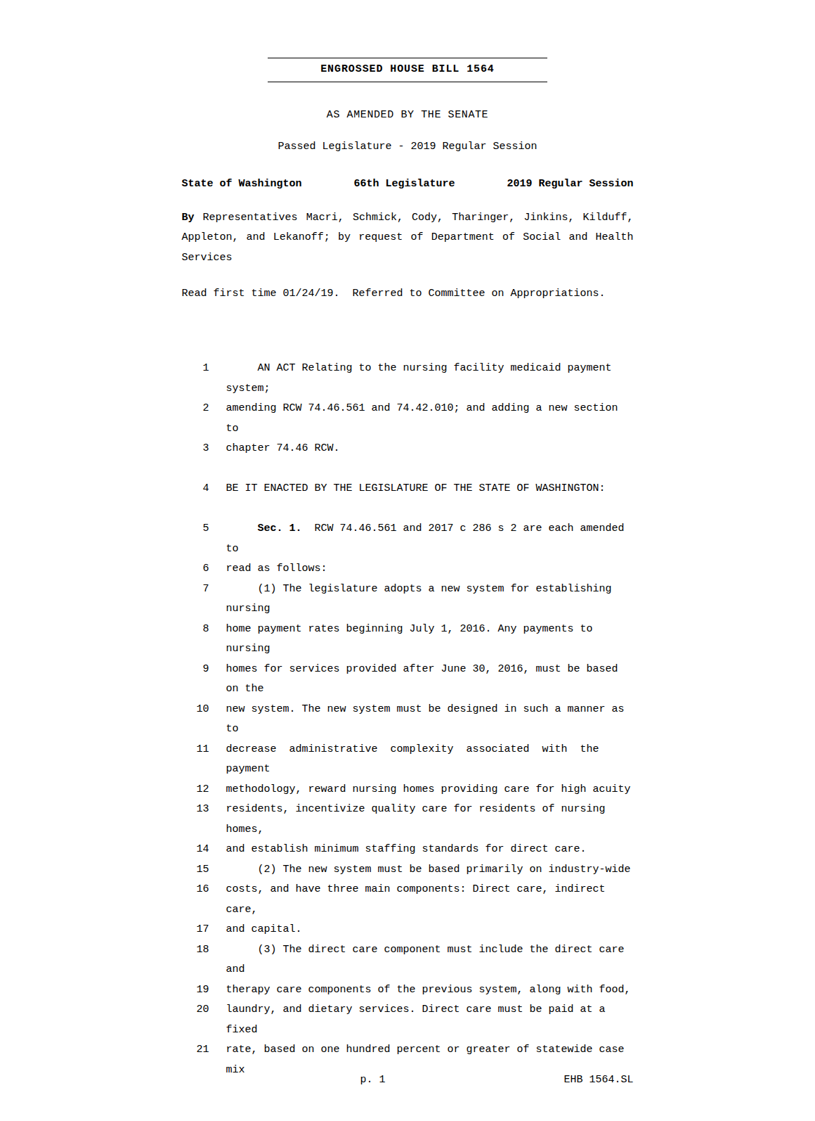ENGROSSED HOUSE BILL 1564
AS AMENDED BY THE SENATE
Passed Legislature - 2019 Regular Session
State of Washington 66th Legislature 2019 Regular Session
By Representatives Macri, Schmick, Cody, Tharinger, Jinkins, Kilduff, Appleton, and Lekanoff; by request of Department of Social and Health Services
Read first time 01/24/19. Referred to Committee on Appropriations.
1 AN ACT Relating to the nursing facility medicaid payment system;
2 amending RCW 74.46.561 and 74.42.010; and adding a new section to
3 chapter 74.46 RCW.
4 BE IT ENACTED BY THE LEGISLATURE OF THE STATE OF WASHINGTON:
5 Sec. 1. RCW 74.46.561 and 2017 c 286 s 2 are each amended to
6 read as follows:
7 (1) The legislature adopts a new system for establishing nursing
8 home payment rates beginning July 1, 2016. Any payments to nursing
9 homes for services provided after June 30, 2016, must be based on the
10 new system. The new system must be designed in such a manner as to
11 decrease administrative complexity associated with the payment
12 methodology, reward nursing homes providing care for high acuity
13 residents, incentivize quality care for residents of nursing homes,
14 and establish minimum staffing standards for direct care.
15 (2) The new system must be based primarily on industry-wide
16 costs, and have three main components: Direct care, indirect care,
17 and capital.
18 (3) The direct care component must include the direct care and
19 therapy care components of the previous system, along with food,
20 laundry, and dietary services. Direct care must be paid at a fixed
21 rate, based on one hundred percent or greater of statewide case mix
p. 1 EHB 1564.SL